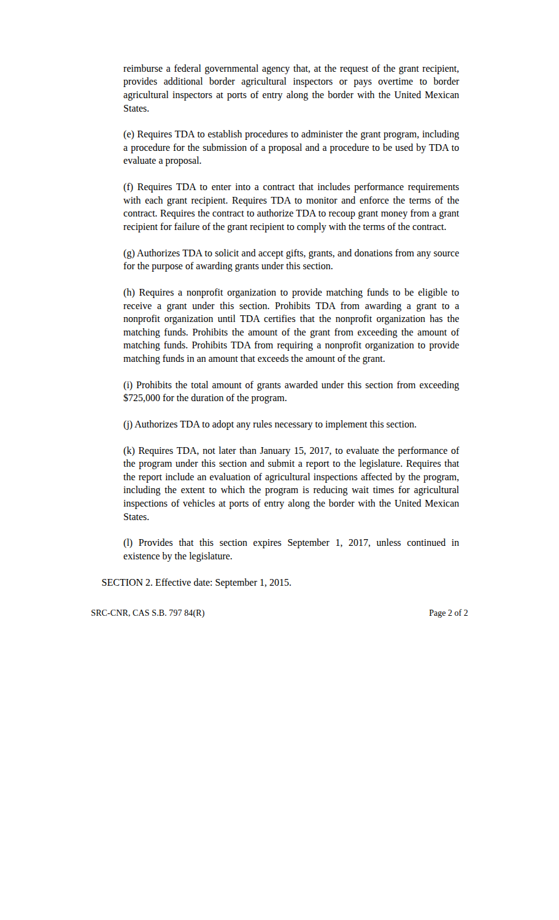reimburse a federal governmental agency that, at the request of the grant recipient, provides additional border agricultural inspectors or pays overtime to border agricultural inspectors at ports of entry along the border with the United Mexican States.
(e) Requires TDA to establish procedures to administer the grant program, including a procedure for the submission of a proposal and a procedure to be used by TDA to evaluate a proposal.
(f) Requires TDA to enter into a contract that includes performance requirements with each grant recipient. Requires TDA to monitor and enforce the terms of the contract. Requires the contract to authorize TDA to recoup grant money from a grant recipient for failure of the grant recipient to comply with the terms of the contract.
(g) Authorizes TDA to solicit and accept gifts, grants, and donations from any source for the purpose of awarding grants under this section.
(h) Requires a nonprofit organization to provide matching funds to be eligible to receive a grant under this section. Prohibits TDA from awarding a grant to a nonprofit organization until TDA certifies that the nonprofit organization has the matching funds. Prohibits the amount of the grant from exceeding the amount of matching funds. Prohibits TDA from requiring a nonprofit organization to provide matching funds in an amount that exceeds the amount of the grant.
(i) Prohibits the total amount of grants awarded under this section from exceeding $725,000 for the duration of the program.
(j) Authorizes TDA to adopt any rules necessary to implement this section.
(k) Requires TDA, not later than January 15, 2017, to evaluate the performance of the program under this section and submit a report to the legislature. Requires that the report include an evaluation of agricultural inspections affected by the program, including the extent to which the program is reducing wait times for agricultural inspections of vehicles at ports of entry along the border with the United Mexican States.
(l) Provides that this section expires September 1, 2017, unless continued in existence by the legislature.
SECTION 2. Effective date: September 1, 2015.
SRC-CNR, CAS S.B. 797 84(R) Page 2 of 2